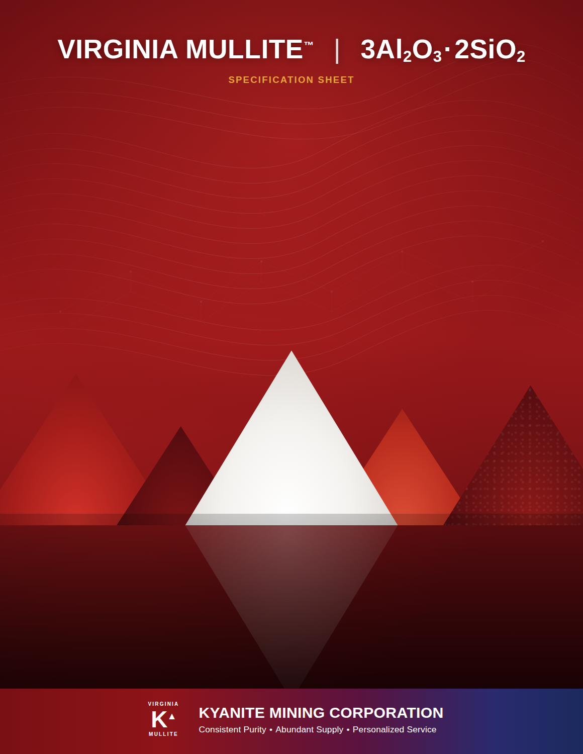VIRGINIA MULLITE™ | 3Al2O3·2SiO2
Specification Sheet
VIRGINIA K▲ MULLITE
KYANITE MINING CORPORATION
Consistent Purity•Abundant Supply•Personalized Service